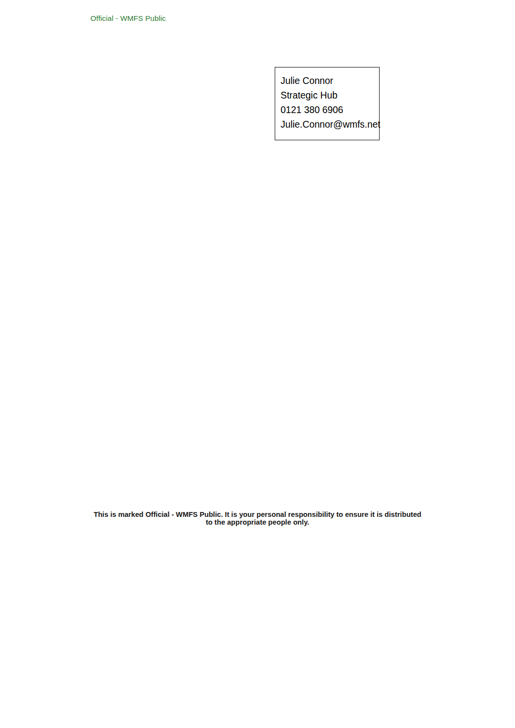Official - WMFS Public
Julie Connor
Strategic Hub
0121 380 6906
Julie.Connor@wmfs.net
This is marked Official - WMFS Public. It is your personal responsibility to ensure it is distributed to the appropriate people only.